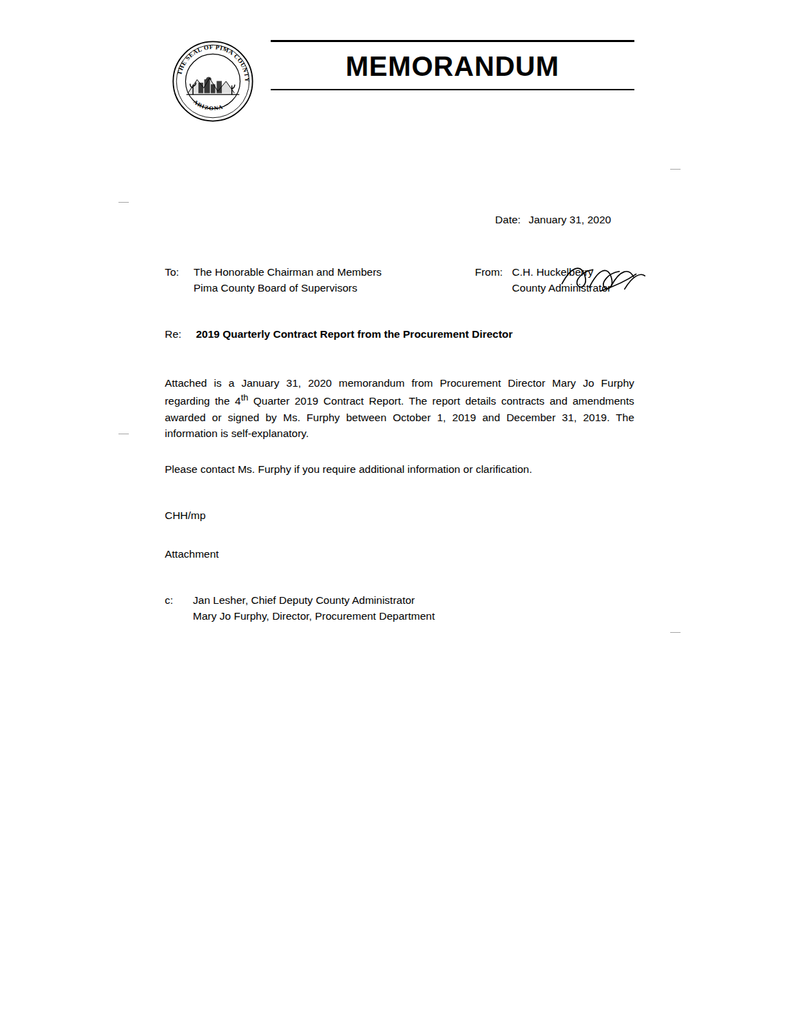THE SEAL OF PIMA COUNTY ARIZONA
MEMORANDUM
Date: January 31, 2020
To:
The Honorable Chairman and Members
Pima County Board of Supervisors
From:
C.H. Huckelberry
County Administrator
Re:
2019 Quarterly Contract Report from the Procurement Director
Attached is a January 31, 2020 memorandum from Procurement Director Mary Jo Furphy regarding the 4th Quarter 2019 Contract Report. The report details contracts and amendments awarded or signed by Ms. Furphy between October 1, 2019 and December 31, 2019. The information is self-explanatory.
Please contact Ms. Furphy if you require additional information or clarification.
CHH/mp
Attachment
c:
Jan Lesher, Chief Deputy County Administrator
Mary Jo Furphy, Director, Procurement Department